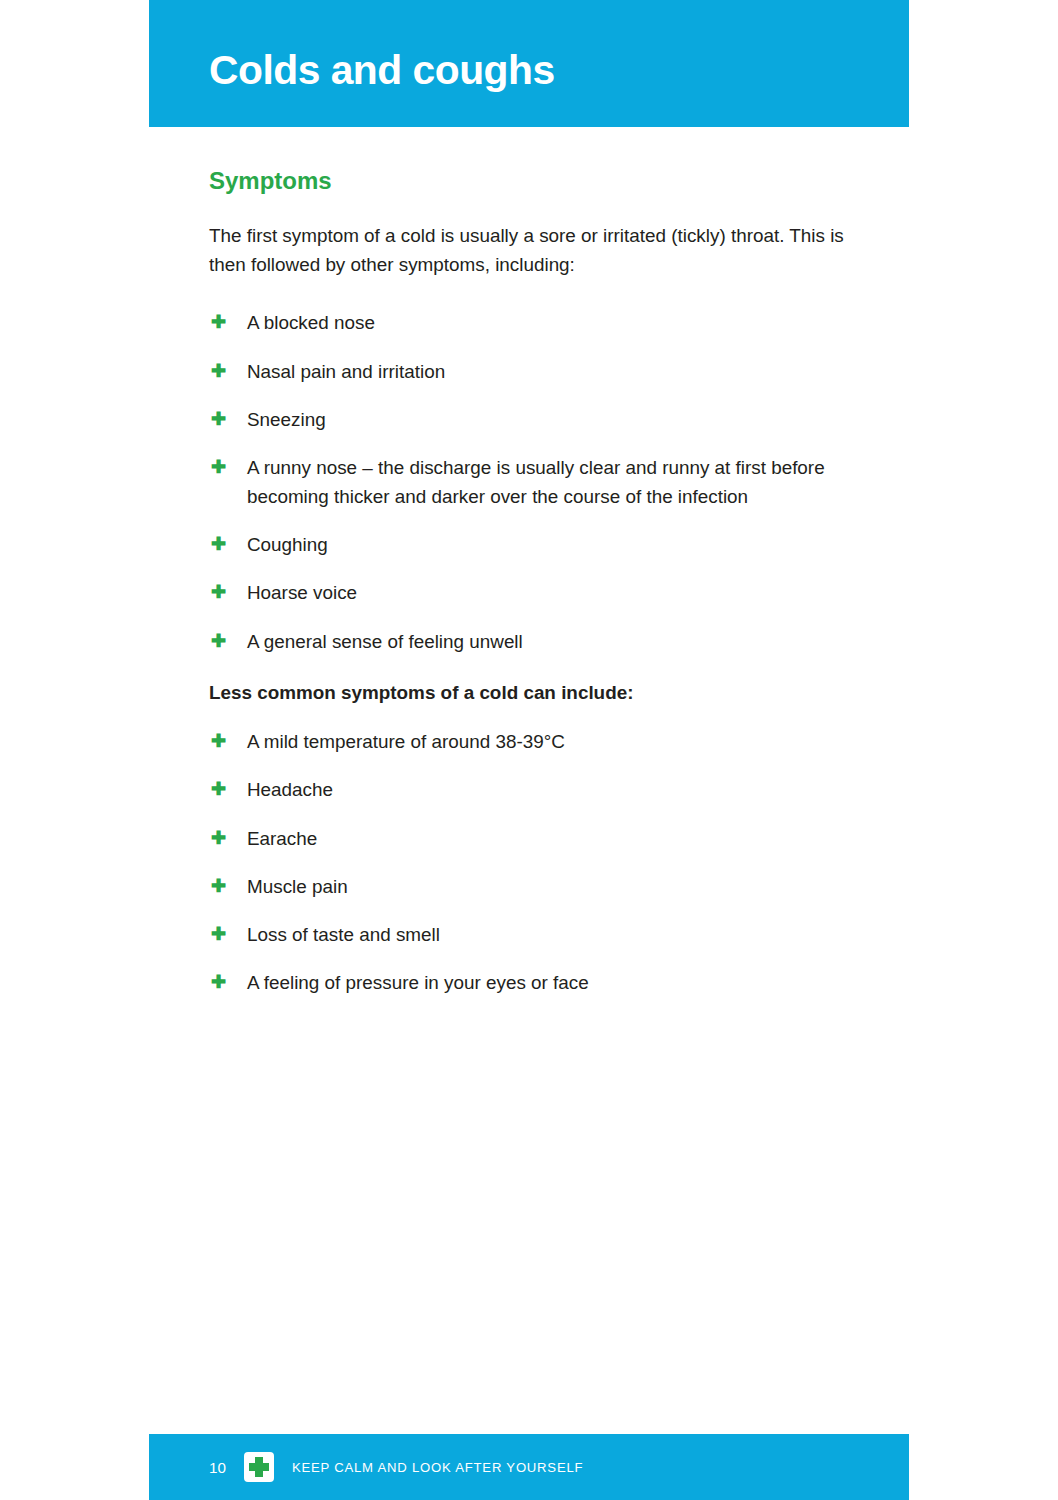Colds and coughs
Symptoms
The first symptom of a cold is usually a sore or irritated (tickly) throat. This is then followed by other symptoms, including:
A blocked nose
Nasal pain and irritation
Sneezing
A runny nose – the discharge is usually clear and runny at first before becoming thicker and darker over the course of the infection
Coughing
Hoarse voice
A general sense of feeling unwell
Less common symptoms of a cold can include:
A mild temperature of around 38-39°C
Headache
Earache
Muscle pain
Loss of taste and smell
A feeling of pressure in your eyes or face
10 Keep calm and look after yourself